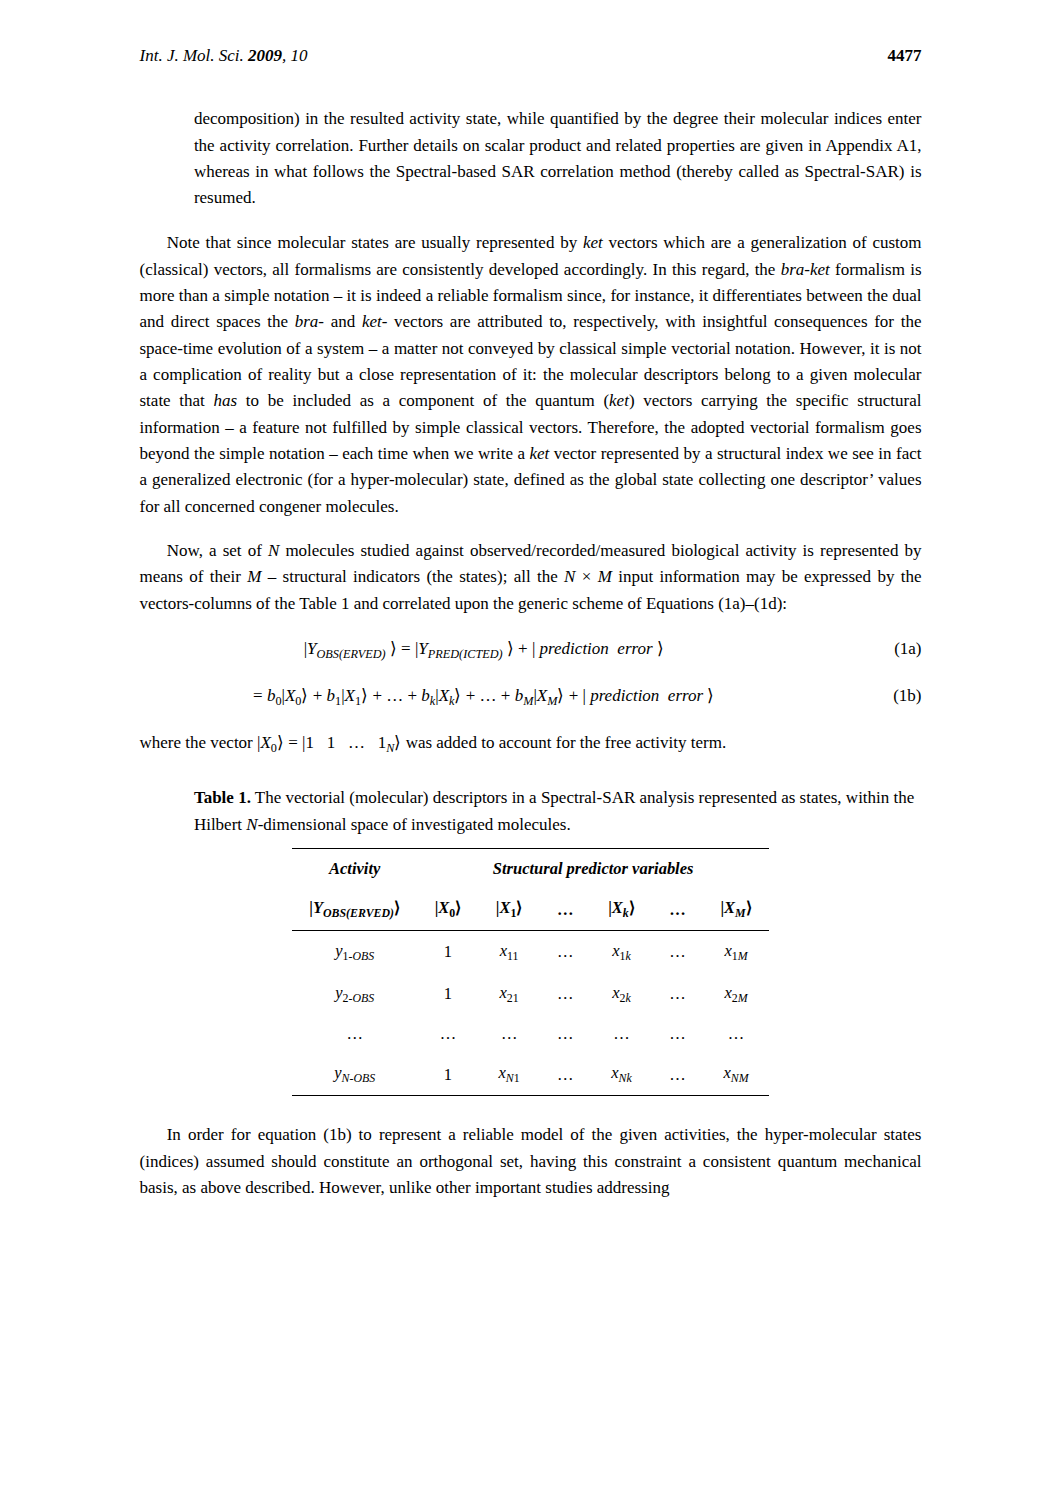Int. J. Mol. Sci. 2009, 10 4477
decomposition) in the resulted activity state, while quantified by the degree their molecular indices enter the activity correlation. Further details on scalar product and related properties are given in Appendix A1, whereas in what follows the Spectral-based SAR correlation method (thereby called as Spectral-SAR) is resumed.
Note that since molecular states are usually represented by ket vectors which are a generalization of custom (classical) vectors, all formalisms are consistently developed accordingly. In this regard, the bra-ket formalism is more than a simple notation – it is indeed a reliable formalism since, for instance, it differentiates between the dual and direct spaces the bra- and ket- vectors are attributed to, respectively, with insightful consequences for the space-time evolution of a system – a matter not conveyed by classical simple vectorial notation. However, it is not a complication of reality but a close representation of it: the molecular descriptors belong to a given molecular state that has to be included as a component of the quantum (ket) vectors carrying the specific structural information – a feature not fulfilled by simple classical vectors. Therefore, the adopted vectorial formalism goes beyond the simple notation – each time when we write a ket vector represented by a structural index we see in fact a generalized electronic (for a hyper-molecular) state, defined as the global state collecting one descriptor’ values for all concerned congener molecules.
Now, a set of N molecules studied against observed/recorded/measured biological activity is represented by means of their M – structural indicators (the states); all the N × M input information may be expressed by the vectors-columns of the Table 1 and correlated upon the generic scheme of Equations (1a)–(1d):
|YOBS(ERVED) ⟩ = |YPRED(ICTED) ⟩ + | prediction error ⟩
(1a)
= b0|X0⟩ + b1|X1⟩ + … + bk|Xk⟩ + … + bM|XM⟩ + | prediction error ⟩
(1b)
where the vector |X0⟩ = |1 1 … 1N⟩ was added to account for the free activity term.
Table 1. The vectorial (molecular) descriptors in a Spectral-SAR analysis represented as states, within the Hilbert N-dimensional space of investigated molecules.
| Activity | Structural predictor variables |
| --- | --- |
| / Y OBS(ERVED) ⟩ | / X 0 ⟩ | / X 1 ⟩ | … | / X k ⟩ | … | / X M ⟩ |
| y 1- OBS | 1 | x 11 | … | x 1 k | … | x 1 M |
| y 2- OBS | 1 | x 21 | … | x 2 k | … | x 2 M |
| … | … | … | … | … | … | … |
| y N-OBS | 1 | x N 1 | … | x Nk | … | x NM |
In order for equation (1b) to represent a reliable model of the given activities, the hyper-molecular states (indices) assumed should constitute an orthogonal set, having this constraint a consistent quantum mechanical basis, as above described. However, unlike other important studies addressing